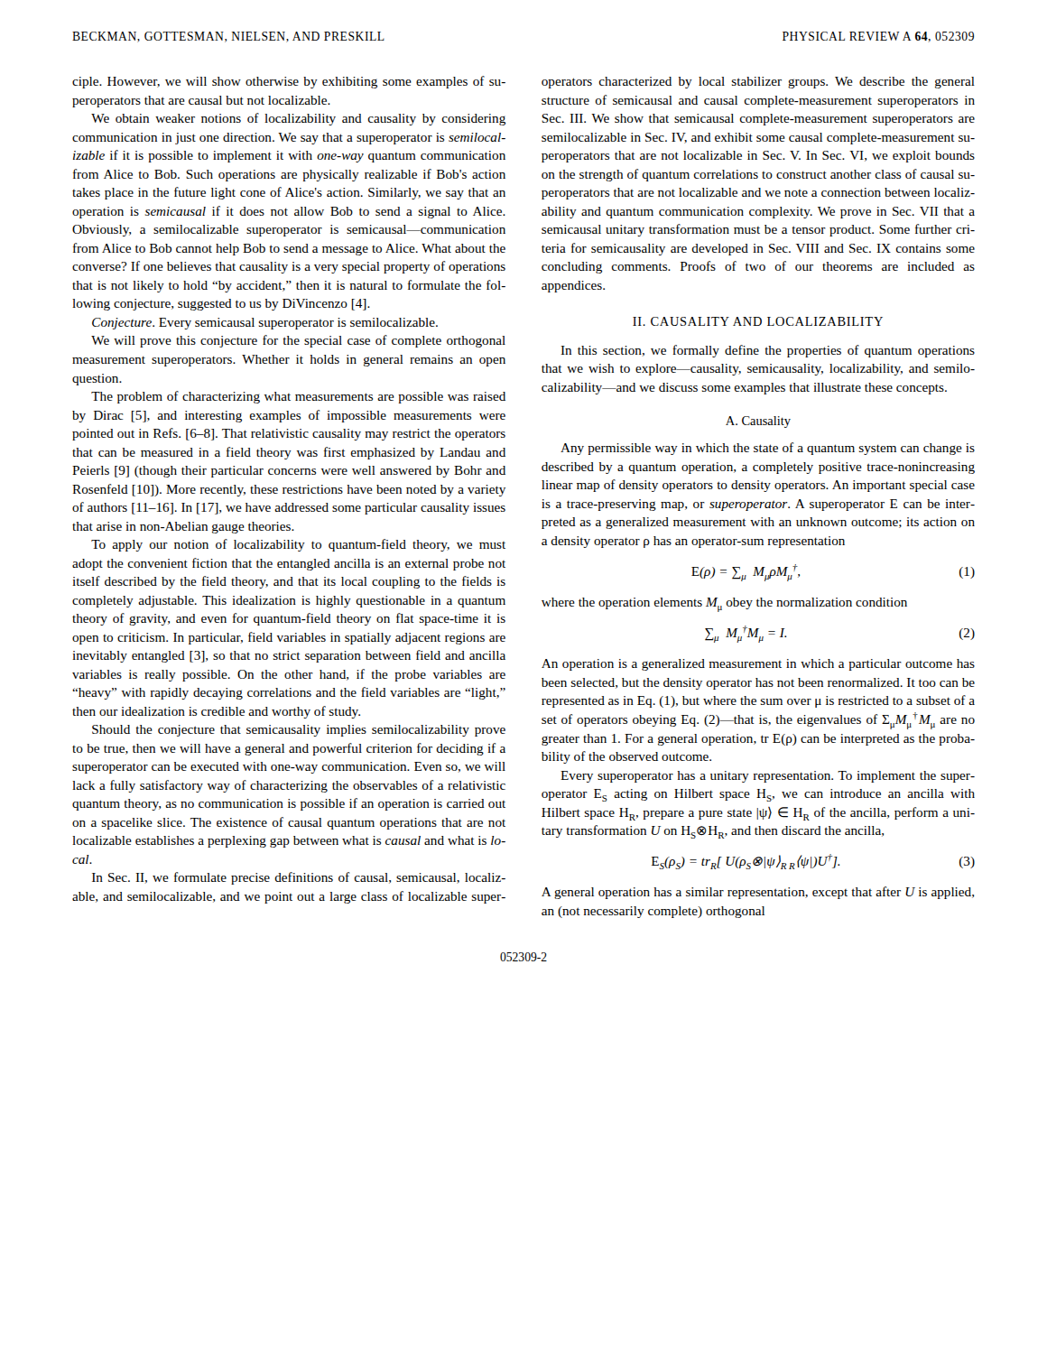Beckman, Gottesman, Nielsen, and Preskill Physical Review A 64, 052309
ciple. However, we will show otherwise by exhibiting some examples of superoperators that are causal but not localizable.
We obtain weaker notions of localizability and causality by considering communication in just one direction. We say that a superoperator is semilocalizable if it is possible to implement it with one-way quantum communication from Alice to Bob. Such operations are physically realizable if Bob's action takes place in the future light cone of Alice's action. Similarly, we say that an operation is semicausal if it does not allow Bob to send a signal to Alice. Obviously, a semilocalizable superoperator is semicausal—communication from Alice to Bob cannot help Bob to send a message to Alice. What about the converse? If one believes that causality is a very special property of operations that is not likely to hold “by accident,” then it is natural to formulate the following conjecture, suggested to us by DiVincenzo [4].
Conjecture. Every semicausal superoperator is semilocalizable.
We will prove this conjecture for the special case of complete orthogonal measurement superoperators. Whether it holds in general remains an open question.
The problem of characterizing what measurements are possible was raised by Dirac [5], and interesting examples of impossible measurements were pointed out in Refs. [6–8]. That relativistic causality may restrict the operators that can be measured in a field theory was first emphasized by Landau and Peierls [9] (though their particular concerns were well answered by Bohr and Rosenfeld [10]). More recently, these restrictions have been noted by a variety of authors [11–16]. In [17], we have addressed some particular causality issues that arise in non-Abelian gauge theories.
To apply our notion of localizability to quantum-field theory, we must adopt the convenient fiction that the entangled ancilla is an external probe not itself described by the field theory, and that its local coupling to the fields is completely adjustable. This idealization is highly questionable in a quantum theory of gravity, and even for quantum-field theory on flat space-time it is open to criticism. In particular, field variables in spatially adjacent regions are inevitably entangled [3], so that no strict separation between field and ancilla variables is really possible. On the other hand, if the probe variables are “heavy” with rapidly decaying correlations and the field variables are “light,” then our idealization is credible and worthy of study.
Should the conjecture that semicausality implies semilocalizability prove to be true, then we will have a general and powerful criterion for deciding if a superoperator can be executed with one-way communication. Even so, we will lack a fully satisfactory way of characterizing the observables of a relativistic quantum theory, as no communication is possible if an operation is carried out on a spacelike slice. The existence of causal quantum operations that are not localizable establishes a perplexing gap between what is causal and what is local.
In Sec. II, we formulate precise definitions of causal, semicausal, localizable, and semilocalizable, and we point out a large class of localizable superoperators characterized by local stabilizer groups. We describe the general structure of semicausal and causal complete-measurement superoperators in Sec. III. We show that semicausal complete-measurement superoperators are semilocalizable in Sec. IV, and exhibit some causal complete-measurement superoperators that are not localizable in Sec. V. In Sec. VI, we exploit bounds on the strength of quantum correlations to construct another class of causal superoperators that are not localizable and we note a connection between localizability and quantum communication complexity. We prove in Sec. VII that a semicausal unitary transformation must be a tensor product. Some further criteria for semicausality are developed in Sec. VIII and Sec. IX contains some concluding comments. Proofs of two of our theorems are included as appendices.
II. Causality and Localizability
In this section, we formally define the properties of quantum operations that we wish to explore—causality, semicausality, localizability, and semilocalizability—and we discuss some examples that illustrate these concepts.
A. Causality
Any permissible way in which the state of a quantum system can change is described by a quantum operation, a completely positive trace-nonincreasing linear map of density operators to density operators. An important special case is a trace-preserving map, or superoperator. A superoperator E can be interpreted as a generalized measurement with an unknown outcome; its action on a density operator ρ has an operator-sum representation
E(ρ) = ∑μ MμρMμ†, (1)
where the operation elements Mμ obey the normalization condition
∑μ Mμ†Mμ = I. (2)
An operation is a generalized measurement in which a particular outcome has been selected, but the density operator has not been renormalized. It too can be represented as in Eq. (1), but where the sum over μ is restricted to a subset of a set of operators obeying Eq. (2)—that is, the eigenvalues of ΣμMμ†Mμ are no greater than 1. For a general operation, tr E(ρ) can be interpreted as the probability of the observed outcome.
Every superoperator has a unitary representation. To implement the superoperator ES acting on Hilbert space HS, we can introduce an ancilla with Hilbert space HR, prepare a pure state |ψ⟩ ∈ HR of the ancilla, perform a unitary transformation U on HS⊗HR, and then discard the ancilla,
ES(ρS) = trR[ U(ρS⊗|ψ⟩R R⟨ψ|)U†]. (3)
A general operation has a similar representation, except that after U is applied, an (not necessarily complete) orthogonal
052309-2